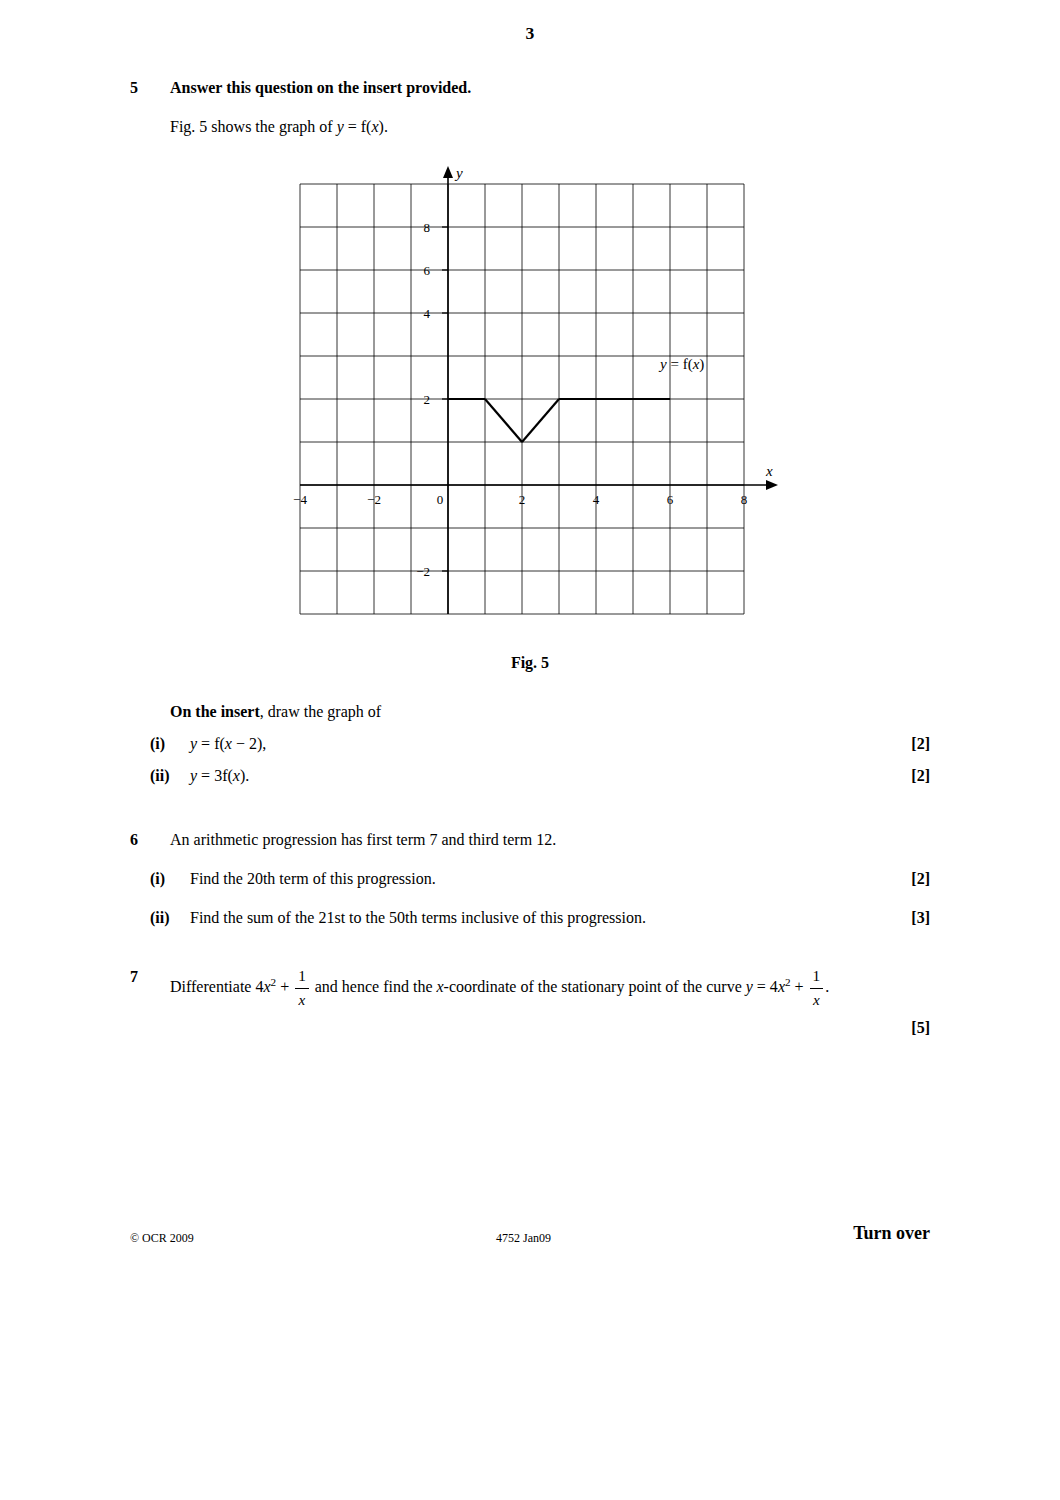3
5
Answer this question on the insert provided.
Fig. 5 shows the graph of y = f(x).
y x 8 6 4 2 −2 −4 −2 0 2 4 6 8 y = f(x)
Fig. 5
On the insert, draw the graph of
(i)
y = f(x − 2), [2]
(ii)
y = 3f(x). [2]
6
An arithmetic progression has first term 7 and third term 12.
(i)
Find the 20th term of this progression. [2]
(ii)
Find the sum of the 21st to the 50th terms inclusive of this progression. [3]
7
Differentiate 4x2 + 1 x and hence find the x-coordinate of the stationary point of the curve y = 4x2 + 1 x.
[5]
© OCR 2009
4752 Jan09
Turn over